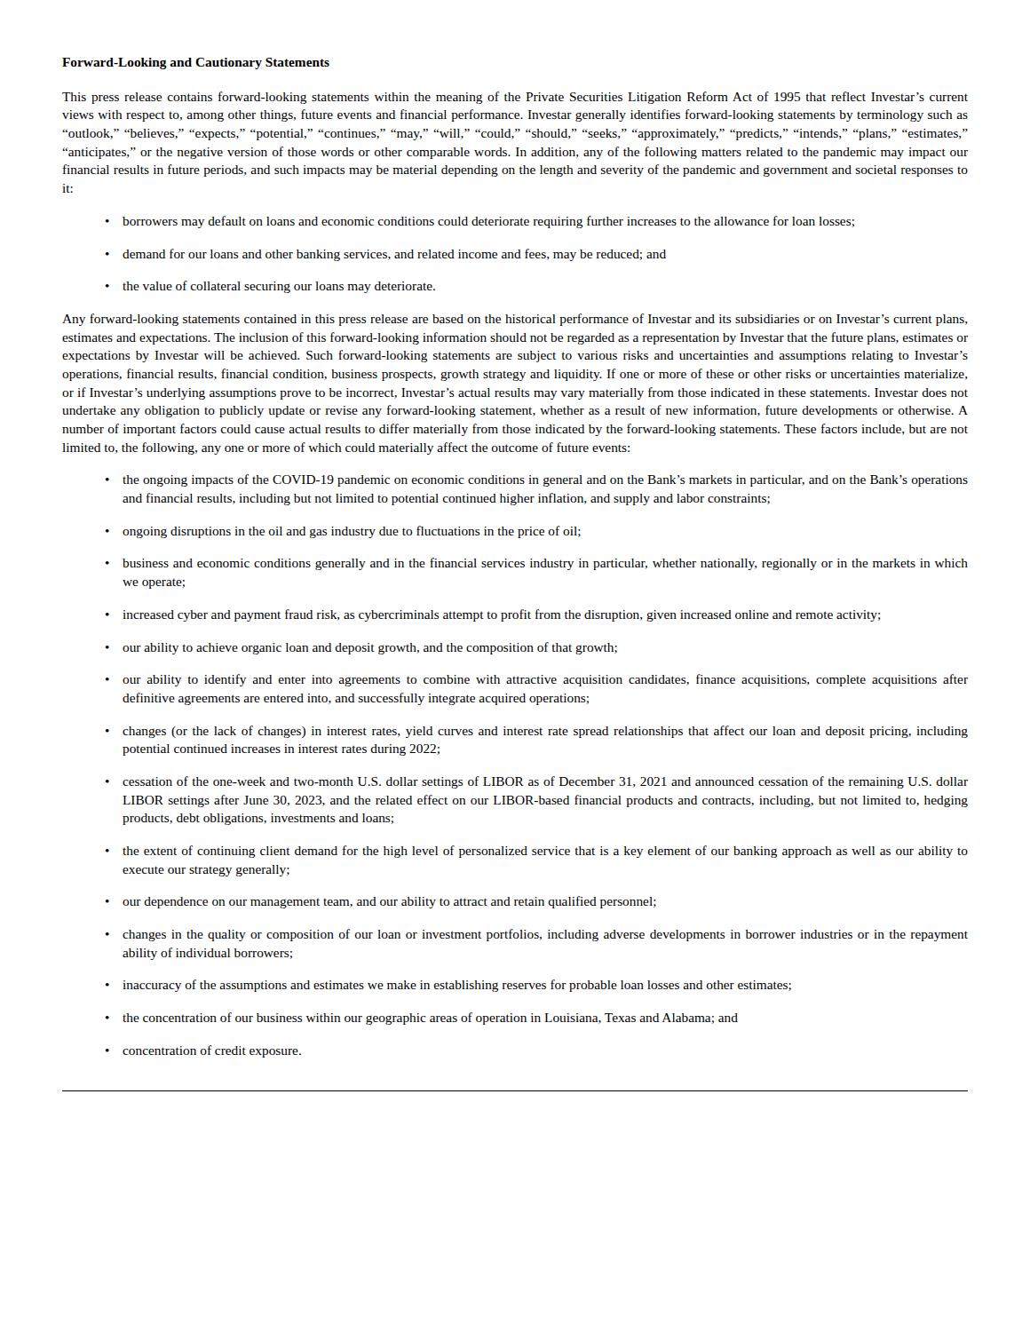Forward-Looking and Cautionary Statements
This press release contains forward-looking statements within the meaning of the Private Securities Litigation Reform Act of 1995 that reflect Investar’s current views with respect to, among other things, future events and financial performance. Investar generally identifies forward-looking statements by terminology such as “outlook,” “believes,” “expects,” “potential,” “continues,” “may,” “will,” “could,” “should,” “seeks,” “approximately,” “predicts,” “intends,” “plans,” “estimates,” “anticipates,” or the negative version of those words or other comparable words. In addition, any of the following matters related to the pandemic may impact our financial results in future periods, and such impacts may be material depending on the length and severity of the pandemic and government and societal responses to it:
borrowers may default on loans and economic conditions could deteriorate requiring further increases to the allowance for loan losses;
demand for our loans and other banking services, and related income and fees, may be reduced; and
the value of collateral securing our loans may deteriorate.
Any forward-looking statements contained in this press release are based on the historical performance of Investar and its subsidiaries or on Investar’s current plans, estimates and expectations. The inclusion of this forward-looking information should not be regarded as a representation by Investar that the future plans, estimates or expectations by Investar will be achieved. Such forward-looking statements are subject to various risks and uncertainties and assumptions relating to Investar’s operations, financial results, financial condition, business prospects, growth strategy and liquidity. If one or more of these or other risks or uncertainties materialize, or if Investar’s underlying assumptions prove to be incorrect, Investar’s actual results may vary materially from those indicated in these statements. Investar does not undertake any obligation to publicly update or revise any forward-looking statement, whether as a result of new information, future developments or otherwise. A number of important factors could cause actual results to differ materially from those indicated by the forward-looking statements. These factors include, but are not limited to, the following, any one or more of which could materially affect the outcome of future events:
the ongoing impacts of the COVID-19 pandemic on economic conditions in general and on the Bank’s markets in particular, and on the Bank’s operations and financial results, including but not limited to potential continued higher inflation, and supply and labor constraints;
ongoing disruptions in the oil and gas industry due to fluctuations in the price of oil;
business and economic conditions generally and in the financial services industry in particular, whether nationally, regionally or in the markets in which we operate;
increased cyber and payment fraud risk, as cybercriminals attempt to profit from the disruption, given increased online and remote activity;
our ability to achieve organic loan and deposit growth, and the composition of that growth;
our ability to identify and enter into agreements to combine with attractive acquisition candidates, finance acquisitions, complete acquisitions after definitive agreements are entered into, and successfully integrate acquired operations;
changes (or the lack of changes) in interest rates, yield curves and interest rate spread relationships that affect our loan and deposit pricing, including potential continued increases in interest rates during 2022;
cessation of the one-week and two-month U.S. dollar settings of LIBOR as of December 31, 2021 and announced cessation of the remaining U.S. dollar LIBOR settings after June 30, 2023, and the related effect on our LIBOR-based financial products and contracts, including, but not limited to, hedging products, debt obligations, investments and loans;
the extent of continuing client demand for the high level of personalized service that is a key element of our banking approach as well as our ability to execute our strategy generally;
our dependence on our management team, and our ability to attract and retain qualified personnel;
changes in the quality or composition of our loan or investment portfolios, including adverse developments in borrower industries or in the repayment ability of individual borrowers;
inaccuracy of the assumptions and estimates we make in establishing reserves for probable loan losses and other estimates;
the concentration of our business within our geographic areas of operation in Louisiana, Texas and Alabama; and
concentration of credit exposure.